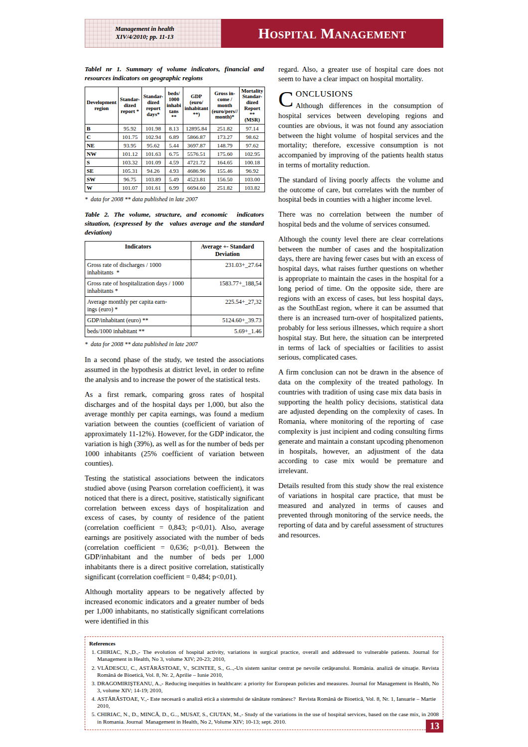Management in health
XIV/4/2010; pp. 11-13
Hospital Management
Tablel nr 1. Summary of volume indicators, financial and resources indicators on geographic regions
| Development region | Standar- dized report * | Standar- dized report days* | beds/ 1000 inhabi tans ** | GDP (euro/ inhabitant **) | Gross in- come / month (euro/pers// month)* | Mortality Standar- dized Report ** (MSR) |
| --- | --- | --- | --- | --- | --- | --- |
| B | 95.92 | 101.98 | 8.13 | 12895.84 | 251.82 | 97.14 |
| C | 101.75 | 102.94 | 6.89 | 5866.87 | 173.27 | 98.62 |
| NE | 93.95 | 95.62 | 5.44 | 3697.87 | 148.79 | 97.62 |
| NW | 101.12 | 101.63 | 6.75 | 5576.51 | 175.60 | 102.95 |
| S | 103.32 | 101.09 | 4.59 | 4721.72 | 164.65 | 100.18 |
| SE | 105.31 | 94.26 | 4.93 | 4686.96 | 155.46 | 96.92 |
| SW | 96.75 | 103.89 | 5.49 | 4523.81 | 156.50 | 103.00 |
| W | 101.07 | 101.61 | 6.99 | 6694.60 | 251.82 | 103.82 |
* data for 2008 ** data published in late 2007
Table 2. The volume, structure, and economic indicators situation, (expressed by the values average and the standard deviation)
| Indicators | Average +- Standard Deviation |
| --- | --- |
| Gross rate of discharges / 1000 inhabitants * | 231.03+_27.64 |
| Gross rate of hospitalization days / 1000 inhabitants * | 1583.77+_188,54 |
| Average monthly per capita earn- ings (euro) * | 225.54+_27,32 |
| GDP/inhabitant (euro) ** | 5124.60+_39.73 |
| beds/1000 inhabitant ** | 5.69+_1.46 |
* data for 2008 ** data published in late 2007
In a second phase of the study, we tested the associations assumed in the hypothesis at district level, in order to refine the analysis and to increase the power of the statistical tests.
As a first remark, comparing gross rates of hospital discharges and of the hospital days per 1,000, but also the average monthly per capita earnings, was found a medium variation between the counties (coefficient of variation of approximately 11-12%). However, for the GDP indicator, the variation is high (39%), as well as for the number of beds per 1000 inhabitants (25% coefficient of variation between counties).
Testing the statistical associations between the indicators studied above (using Pearson correlation coefficient), it was noticed that there is a direct, positive, statistically significant correlation between excess days of hospitalization and excess of cases, by county of residence of the patient (correlation coefficient = 0,843; p<0,01). Also, average earnings are positively associated with the number of beds (correlation coefficient = 0,636; p<0,01). Between the GDP/inhabitant and the number of beds per 1,000 inhabitants there is a direct positive correlation, statistically significant (correlation coefficient = 0,484; p<0,01).
Although mortality appears to be negatively affected by increased economic indicators and a greater number of beds per 1,000 inhabitants, no statistically significant correlations were identified in this
regard. Also, a greater use of hospital care does not seem to have a clear impact on hospital mortality.
CONCLUSIONS
Although differences in the consumption of hospital services between developing regions and counties are obvious, it was not found any association between the hight volume of hospital services and the mortality; therefore, excessive consumption is not accompanied by improving of the patients health status in terms of mortality reduction.
The standard of living poorly affects the volume and the outcome of care, but correlates with the number of hospital beds in counties with a higher income level.
There was no correlation between the number of hospital beds and the volume of services consumed.
Although the county level there are clear correlations between the number of cases and the hospitalization days, there are having fewer cases but with an excess of hospital days, what raises further questions on whether is appropriate to maintain the cases in the hospital for a long period of time. On the opposite side, there are regions with an excess of cases, but less hospital days, as the SouthEast region, where it can be assumed that there is an increased turn-over of hospitalized patients, probably for less serious illnesses, which require a short hospital stay. But here, the situation can be interpreted in terms of lack of specialties or facilities to assist serious, complicated cases.
A firm conclusion can not be drawn in the absence of data on the complexity of the treated pathology. In countries with tradition of using case mix data basis in supporting the health policy decisions, statistical data are adjusted depending on the complexity of cases. In Romania, where monitoring of the reporting of case complexity is just incipient and coding consulting firms generate and maintain a constant upcoding phenomenon in hospitals, however, an adjustment of the data according to case mix would be premature and irrelevant.
Details resulted from this study show the real existence of variations in hospital care practice, that must be measured and analyzed in terms of causes and prevented through monitoring of the service needs, the reporting of data and by careful assessment of structures and resources.
References
CHIRIAC, N.,D.,- The evolution of hospital activity, variations in surgical practice, overall and addressed to vulnerable patients. Journal for Management in Health, No 3, volume XIV; 20-23; 2010,
VLĂDESCU, C., ASTĂRĂSTOAE, V., SCINTEE, S., G..,-Un sistem sanitar centrat pe nevoile cetăţeanului. România. analiză de situaţie. Revista Română de Bioetică, Vol. 8, Nr. 2, Aprilie – Iunie 2010,
DRAGOMIRIŞTEANU, A.,- Reducing inequities in healthcare: a priority for European policies and measures. Journal for Management in Health, No 3, volume XIV; 14-19; 2010,
ASTĂRĂSTOAE, V.,- Este necesară o analiză etică a sistemului de sănătate românesc? Revista Română de Bioetică, Vol. 8, Nr. 1, Ianuarie – Martie 2010,
CHIRIAC, N., D., MINCĂ, D., G.., MUSAT, S., CIUTAN, M.,- Study of the variations in the use of hospital services, based on the case mix, in 2008 in Romania. Journal Management in Health, No 2, Volume XIV; 10-13; sept. 2010.
13